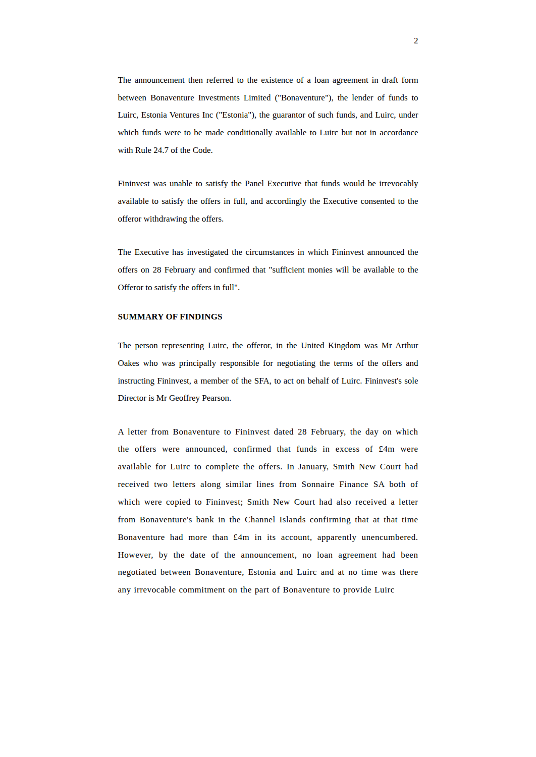2
The announcement then referred to the existence of a loan agreement in draft form between Bonaventure Investments Limited ("Bonaventure"), the lender of funds to Luirc, Estonia Ventures Inc ("Estonia"), the guarantor of such funds, and Luirc, under which funds were to be made conditionally available to Luirc but not in accordance with Rule 24.7 of the Code.
Fininvest was unable to satisfy the Panel Executive that funds would be irrevocably available to satisfy the offers in full, and accordingly the Executive consented to the offeror withdrawing the offers.
The Executive has investigated the circumstances in which Fininvest announced the offers on 28 February and confirmed that "sufficient monies will be available to the Offeror to satisfy the offers in full".
Summary of Findings
The person representing Luirc, the offeror, in the United Kingdom was Mr Arthur Oakes who was principally responsible for negotiating the terms of the offers and instructing Fininvest, a member of the SFA, to act on behalf of Luirc. Fininvest's sole Director is Mr Geoffrey Pearson.
A letter from Bonaventure to Fininvest dated 28 February, the day on which the offers were announced, confirmed that funds in excess of £4m were available for Luirc to complete the offers. In January, Smith New Court had received two letters along similar lines from Sonnaire Finance SA both of which were copied to Fininvest; Smith New Court had also received a letter from Bonaventure's bank in the Channel Islands confirming that at that time Bonaventure had more than £4m in its account, apparently unencumbered. However, by the date of the announcement, no loan agreement had been negotiated between Bonaventure, Estonia and Luirc and at no time was there any irrevocable commitment on the part of Bonaventure to provide Luirc